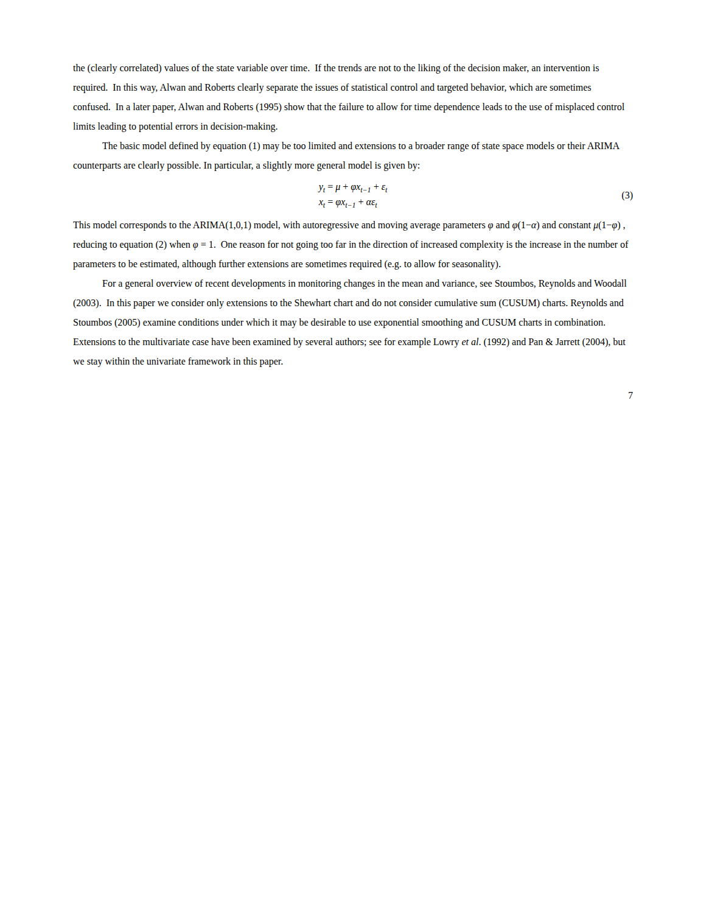the (clearly correlated) values of the state variable over time. If the trends are not to the liking of the decision maker, an intervention is required. In this way, Alwan and Roberts clearly separate the issues of statistical control and targeted behavior, which are sometimes confused. In a later paper, Alwan and Roberts (1995) show that the failure to allow for time dependence leads to the use of misplaced control limits leading to potential errors in decision-making.
The basic model defined by equation (1) may be too limited and extensions to a broader range of state space models or their ARIMA counterparts are clearly possible. In particular, a slightly more general model is given by:
yt = μ + φxt−1 + εt
xt = φxt−1 + αεt (3)
This model corresponds to the ARIMA(1,0,1) model, with autoregressive and moving average parameters φ and φ(1−α) and constant μ(1−φ) , reducing to equation (2) when φ = 1. One reason for not going too far in the direction of increased complexity is the increase in the number of parameters to be estimated, although further extensions are sometimes required (e.g. to allow for seasonality).
For a general overview of recent developments in monitoring changes in the mean and variance, see Stoumbos, Reynolds and Woodall (2003). In this paper we consider only extensions to the Shewhart chart and do not consider cumulative sum (CUSUM) charts. Reynolds and Stoumbos (2005) examine conditions under which it may be desirable to use exponential smoothing and CUSUM charts in combination. Extensions to the multivariate case have been examined by several authors; see for example Lowry et al. (1992) and Pan & Jarrett (2004), but we stay within the univariate framework in this paper.
7